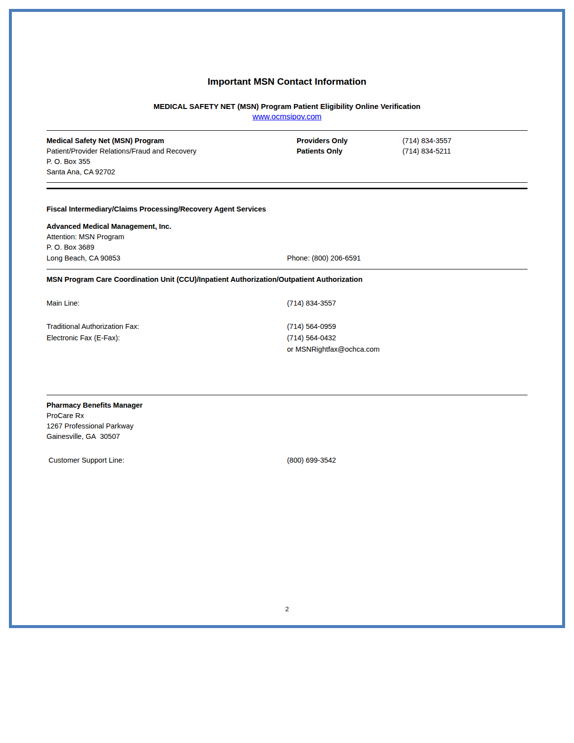Important MSN Contact Information
MEDICAL SAFETY NET (MSN) Program Patient Eligibility Online Verification
www.ocmsipov.com
| Medical Safety Net (MSN) Program | Providers Only | (714) 834-3557 |
| Patient/Provider Relations/Fraud and Recovery | Patients Only | (714) 834-5211 |
| P. O. Box 355 | | |
| Santa Ana, CA 92702 | | |
Fiscal Intermediary/Claims Processing/Recovery Agent Services
Advanced Medical Management, Inc.
Attention: MSN Program
P. O. Box 3689
| Long Beach, CA 90853 | Phone: (800) 206-6591 |
MSN Program Care Coordination Unit (CCU)/Inpatient Authorization/Outpatient Authorization
| Main Line: | (714) 834-3557 |
| Traditional Authorization Fax: | (714) 564-0959 |
| Electronic Fax (E-Fax): | (714) 564-0432 |
| | or MSNRightfax@ochca.com |
Pharmacy Benefits Manager
ProCare Rx
1267 Professional Parkway
Gainesville, GA 30507
| Customer Support Line: | (800) 699-3542 |
2